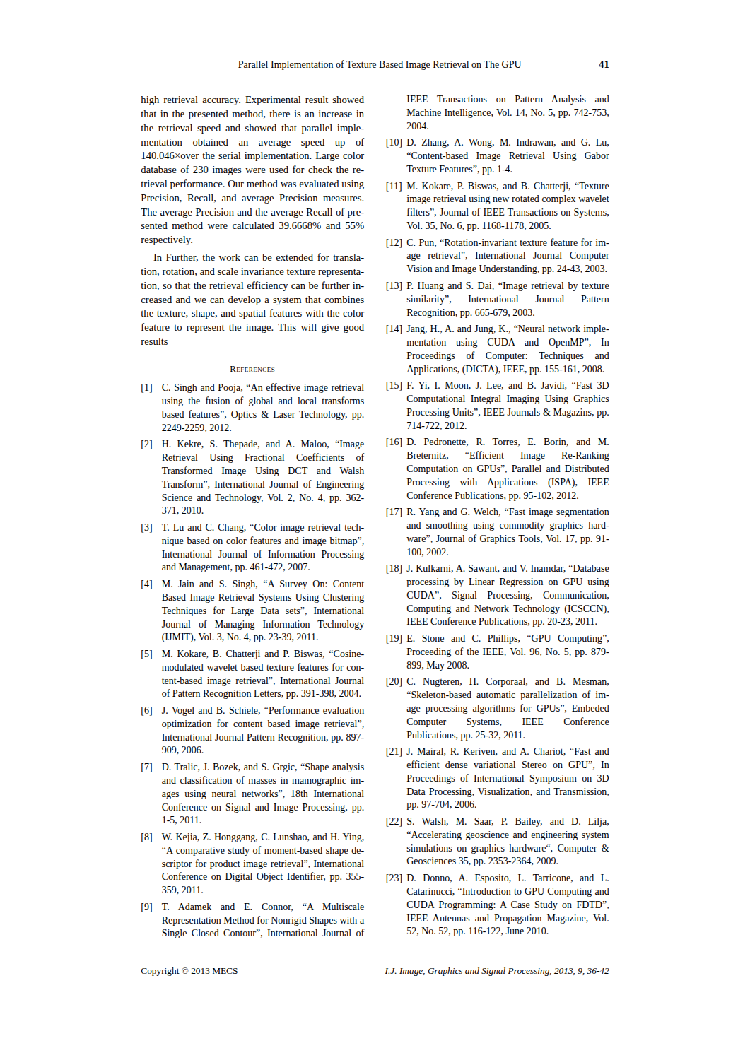Parallel Implementation of Texture Based Image Retrieval on The GPU
41
high retrieval accuracy. Experimental result showed that in the presented method, there is an increase in the retrieval speed and showed that parallel implementation obtained an average speed up of 140.046×over the serial implementation. Large color database of 230 images were used for check the retrieval performance. Our method was evaluated using Precision, Recall, and average Precision measures. The average Precision and the average Recall of presented method were calculated 39.6668% and 55% respectively.
In Further, the work can be extended for translation, rotation, and scale invariance texture representation, so that the retrieval efficiency can be further increased and we can develop a system that combines the texture, shape, and spatial features with the color feature to represent the image. This will give good results
References
[1] C. Singh and Pooja, “An effective image retrieval using the fusion of global and local transforms based features”, Optics & Laser Technology, pp. 2249-2259, 2012.
[2] H. Kekre, S. Thepade, and A. Maloo, “Image Retrieval Using Fractional Coefficients of Transformed Image Using DCT and Walsh Transform”, International Journal of Engineering Science and Technology, Vol. 2, No. 4, pp. 362-371, 2010.
[3] T. Lu and C. Chang, “Color image retrieval technique based on color features and image bitmap”, International Journal of Information Processing and Management, pp. 461-472, 2007.
[4] M. Jain and S. Singh, “A Survey On: Content Based Image Retrieval Systems Using Clustering Techniques for Large Data sets”, International Journal of Managing Information Technology (IJMIT), Vol. 3, No. 4, pp. 23-39, 2011.
[5] M. Kokare, B. Chatterji and P. Biswas, “Cosine-modulated wavelet based texture features for content-based image retrieval”, International Journal of Pattern Recognition Letters, pp. 391-398, 2004.
[6] J. Vogel and B. Schiele, “Performance evaluation optimization for content based image retrieval”, International Journal Pattern Recognition, pp. 897-909, 2006.
[7] D. Tralic, J. Bozek, and S. Grgic, “Shape analysis and classification of masses in mamographic images using neural networks”, 18th International Conference on Signal and Image Processing, pp. 1-5, 2011.
[8] W. Kejia, Z. Honggang, C. Lunshao, and H. Ying, “A comparative study of moment-based shape descriptor for product image retrieval”, International Conference on Digital Object Identifier, pp. 355-359, 2011.
[9] T. Adamek and E. Connor, “A Multiscale Representation Method for Nonrigid Shapes with a Single Closed Contour”, International Journal of IEEE Transactions on Pattern Analysis and Machine Intelligence, Vol. 14, No. 5, pp. 742-753, 2004.
[10] D. Zhang, A. Wong, M. Indrawan, and G. Lu, “Content-based Image Retrieval Using Gabor Texture Features”, pp. 1-4.
[11] M. Kokare, P. Biswas, and B. Chatterji, “Texture image retrieval using new rotated complex wavelet filters”, Journal of IEEE Transactions on Systems, Vol. 35, No. 6, pp. 1168-1178, 2005.
[12] C. Pun, “Rotation-invariant texture feature for image retrieval”, International Journal Computer Vision and Image Understanding, pp. 24-43, 2003.
[13] P. Huang and S. Dai, “Image retrieval by texture similarity”, International Journal Pattern Recognition, pp. 665-679, 2003.
[14] Jang, H., A. and Jung, K., “Neural network implementation using CUDA and OpenMP”, In Proceedings of Computer: Techniques and Applications, (DICTA), IEEE, pp. 155-161, 2008.
[15] F. Yi, I. Moon, J. Lee, and B. Javidi, “Fast 3D Computational Integral Imaging Using Graphics Processing Units”, IEEE Journals & Magazins, pp. 714-722, 2012.
[16] D. Pedronette, R. Torres, E. Borin, and M. Breternitz, “Efficient Image Re-Ranking Computation on GPUs”, Parallel and Distributed Processing with Applications (ISPA), IEEE Conference Publications, pp. 95-102, 2012.
[17] R. Yang and G. Welch, “Fast image segmentation and smoothing using commodity graphics hardware”, Journal of Graphics Tools, Vol. 17, pp. 91-100, 2002.
[18] J. Kulkarni, A. Sawant, and V. Inamdar, “Database processing by Linear Regression on GPU using CUDA”, Signal Processing, Communication, Computing and Network Technology (ICSCCN), IEEE Conference Publications, pp. 20-23, 2011.
[19] E. Stone and C. Phillips, “GPU Computing”, Proceeding of the IEEE, Vol. 96, No. 5, pp. 879-899, May 2008.
[20] C. Nugteren, H. Corporaal, and B. Mesman, “Skeleton-based automatic parallelization of image processing algorithms for GPUs”, Embeded Computer Systems, IEEE Conference Publications, pp. 25-32, 2011.
[21] J. Mairal, R. Keriven, and A. Chariot, “Fast and efficient dense variational Stereo on GPU”, In Proceedings of International Symposium on 3D Data Processing, Visualization, and Transmission, pp. 97-704, 2006.
[22] S. Walsh, M. Saar, P. Bailey, and D. Lilja, “Accelerating geoscience and engineering system simulations on graphics hardware“, Computer & Geosciences 35, pp. 2353-2364, 2009.
[23] D. Donno, A. Esposito, L. Tarricone, and L. Catarinucci, “Introduction to GPU Computing and CUDA Programming: A Case Study on FDTD”, IEEE Antennas and Propagation Magazine, Vol. 52, No. 52, pp. 116-122, June 2010.
Copyright © 2013 MECS
I.J. Image, Graphics and Signal Processing, 2013, 9, 36-42